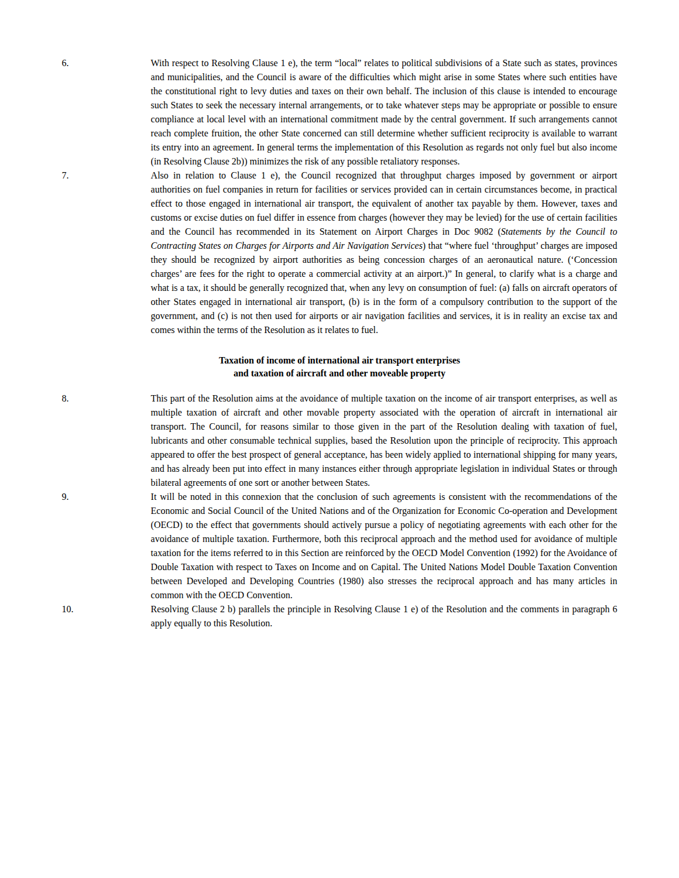6.
With respect to Resolving Clause 1 e), the term “local” relates to political subdivisions of a State such as states, provinces and municipalities, and the Council is aware of the difficulties which might arise in some States where such entities have the constitutional right to levy duties and taxes on their own behalf. The inclusion of this clause is intended to encourage such States to seek the necessary internal arrangements, or to take whatever steps may be appropriate or possible to ensure compliance at local level with an international commitment made by the central government. If such arrangements cannot reach complete fruition, the other State concerned can still determine whether sufficient reciprocity is available to warrant its entry into an agreement. In general terms the implementation of this Resolution as regards not only fuel but also income (in Resolving Clause 2b)) minimizes the risk of any possible retaliatory responses.
7.
Also in relation to Clause 1 e), the Council recognized that throughput charges imposed by government or airport authorities on fuel companies in return for facilities or services provided can in certain circumstances become, in practical effect to those engaged in international air transport, the equivalent of another tax payable by them. However, taxes and customs or excise duties on fuel differ in essence from charges (however they may be levied) for the use of certain facilities and the Council has recommended in its Statement on Airport Charges in Doc 9082 (Statements by the Council to Contracting States on Charges for Airports and Air Navigation Services) that “where fuel ‘throughput’ charges are imposed they should be recognized by airport authorities as being concession charges of an aeronautical nature. (‘Concession charges’ are fees for the right to operate a commercial activity at an airport.)” In general, to clarify what is a charge and what is a tax, it should be generally recognized that, when any levy on consumption of fuel: (a) falls on aircraft operators of other States engaged in international air transport, (b) is in the form of a compulsory contribution to the support of the government, and (c) is not then used for airports or air navigation facilities and services, it is in reality an excise tax and comes within the terms of the Resolution as it relates to fuel.
Taxation of income of international air transport enterprises
and taxation of aircraft and other moveable property
8.
This part of the Resolution aims at the avoidance of multiple taxation on the income of air transport enterprises, as well as multiple taxation of aircraft and other movable property associated with the operation of aircraft in international air transport. The Council, for reasons similar to those given in the part of the Resolution dealing with taxation of fuel, lubricants and other consumable technical supplies, based the Resolution upon the principle of reciprocity. This approach appeared to offer the best prospect of general acceptance, has been widely applied to international shipping for many years, and has already been put into effect in many instances either through appropriate legislation in individual States or through bilateral agreements of one sort or another between States.
9.
It will be noted in this connexion that the conclusion of such agreements is consistent with the recommendations of the Economic and Social Council of the United Nations and of the Organization for Economic Co-operation and Development (OECD) to the effect that governments should actively pursue a policy of negotiating agreements with each other for the avoidance of multiple taxation. Furthermore, both this reciprocal approach and the method used for avoidance of multiple taxation for the items referred to in this Section are reinforced by the OECD Model Convention (1992) for the Avoidance of Double Taxation with respect to Taxes on Income and on Capital. The United Nations Model Double Taxation Convention between Developed and Developing Countries (1980) also stresses the reciprocal approach and has many articles in common with the OECD Convention.
10.
Resolving Clause 2 b) parallels the principle in Resolving Clause 1 e) of the Resolution and the comments in paragraph 6 apply equally to this Resolution.